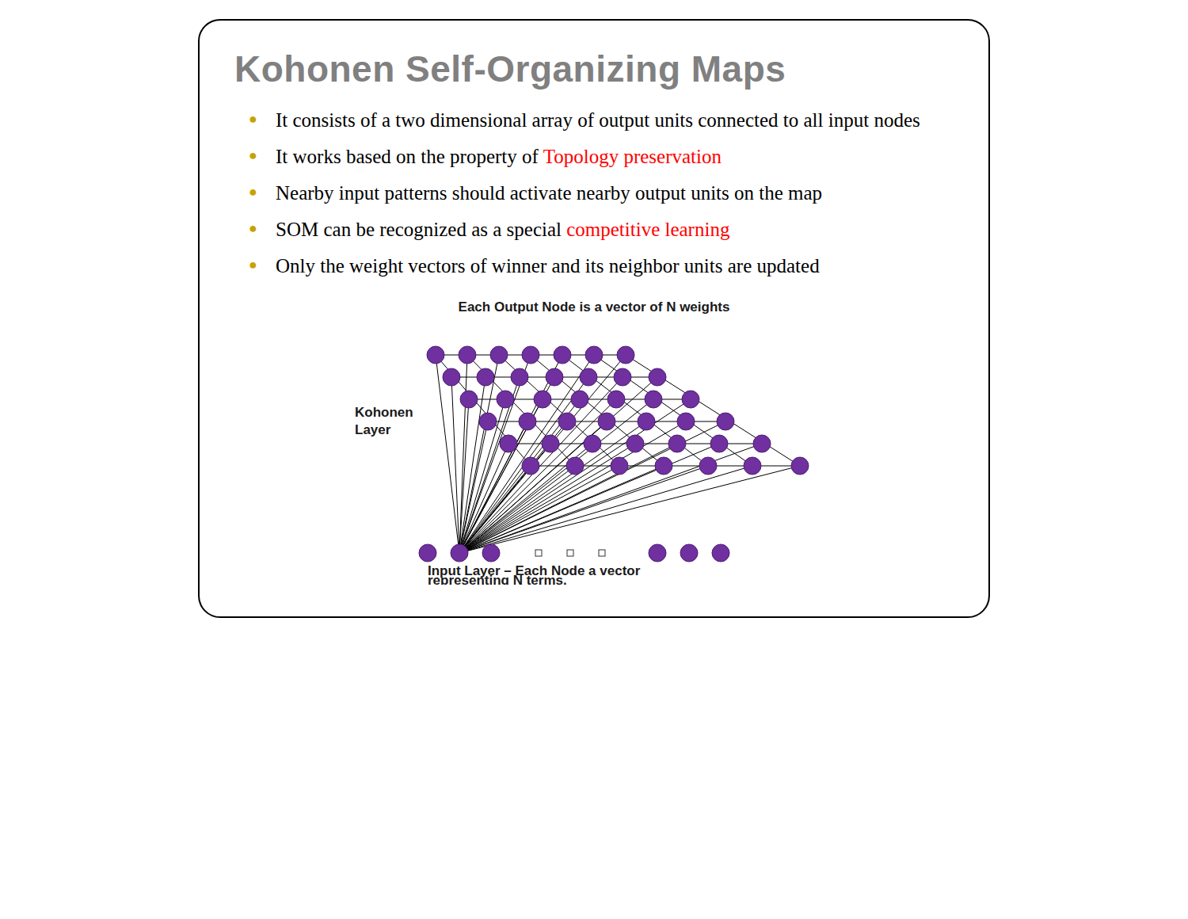Kohonen Self-Organizing Maps
It consists of a two dimensional array of output units connected to all input nodes
It works based on the property of Topology preservation
Nearby input patterns should activate nearby output units on the map
SOM can be recognized as a special competitive learning
Only the weight vectors of winner and its neighbor units are updated
Each Output Node is a vector of N weights
Kohonen Layer Input Layer – Each Node a vector representing N terms.